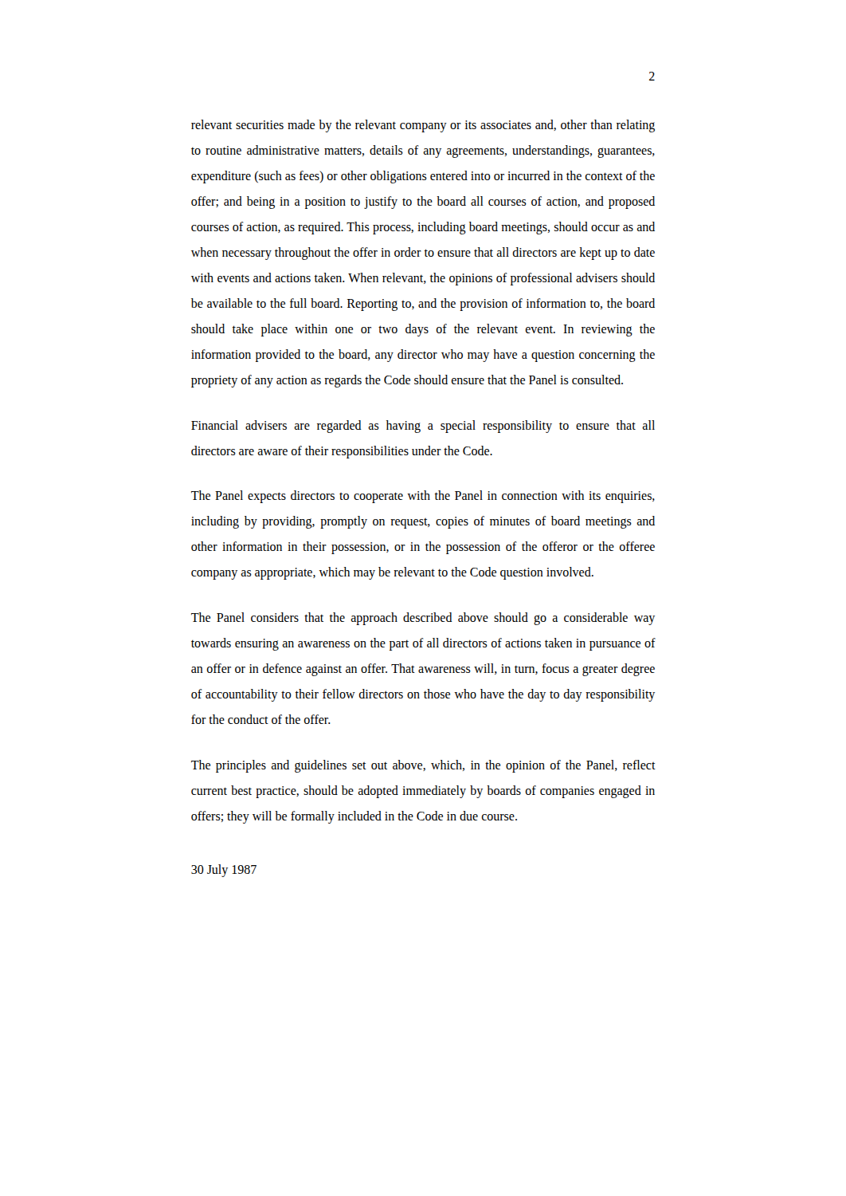2
relevant securities made by the relevant company or its associates and, other than relating to routine administrative matters, details of any agreements, understandings, guarantees, expenditure (such as fees) or other obligations entered into or incurred in the context of the offer; and being in a position to justify to the board all courses of action, and proposed courses of action, as required. This process, including board meetings, should occur as and when necessary throughout the offer in order to ensure that all directors are kept up to date with events and actions taken. When relevant, the opinions of professional advisers should be available to the full board. Reporting to, and the provision of information to, the board should take place within one or two days of the relevant event. In reviewing the information provided to the board, any director who may have a question concerning the propriety of any action as regards the Code should ensure that the Panel is consulted.
Financial advisers are regarded as having a special responsibility to ensure that all directors are aware of their responsibilities under the Code.
The Panel expects directors to cooperate with the Panel in connection with its enquiries, including by providing, promptly on request, copies of minutes of board meetings and other information in their possession, or in the possession of the offeror or the offeree company as appropriate, which may be relevant to the Code question involved.
The Panel considers that the approach described above should go a considerable way towards ensuring an awareness on the part of all directors of actions taken in pursuance of an offer or in defence against an offer. That awareness will, in turn, focus a greater degree of accountability to their fellow directors on those who have the day to day responsibility for the conduct of the offer.
The principles and guidelines set out above, which, in the opinion of the Panel, reflect current best practice, should be adopted immediately by boards of companies engaged in offers; they will be formally included in the Code in due course.
30 July 1987